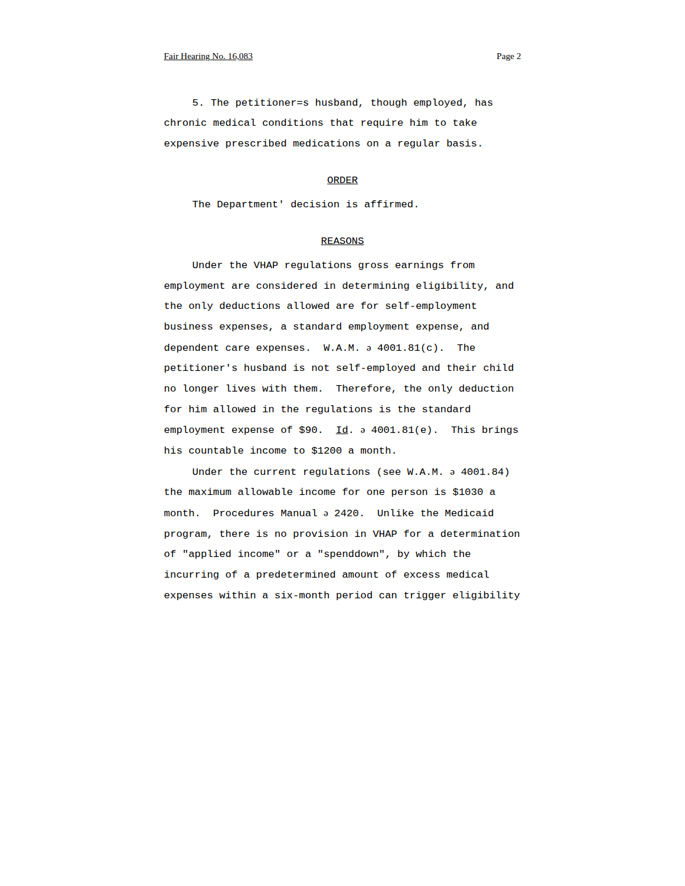Fair Hearing No. 16,083
Page 2
5. The petitioner=s husband, though employed, has chronic medical conditions that require him to take expensive prescribed medications on a regular basis.
ORDER
The Department' decision is affirmed.
REASONS
Under the VHAP regulations gross earnings from employment are considered in determining eligibility, and the only deductions allowed are for self-employment business expenses, a standard employment expense, and dependent care expenses. W.A.M. ә 4001.81(c). The petitioner's husband is not self-employed and their child no longer lives with them. Therefore, the only deduction for him allowed in the regulations is the standard employment expense of $90. Id. ә 4001.81(e). This brings his countable income to $1200 a month.
Under the current regulations (see W.A.M. ә 4001.84) the maximum allowable income for one person is $1030 a month. Procedures Manual ә 2420. Unlike the Medicaid program, there is no provision in VHAP for a determination of "applied income" or a "spenddown", by which the incurring of a predetermined amount of excess medical expenses within a six-month period can trigger eligibility